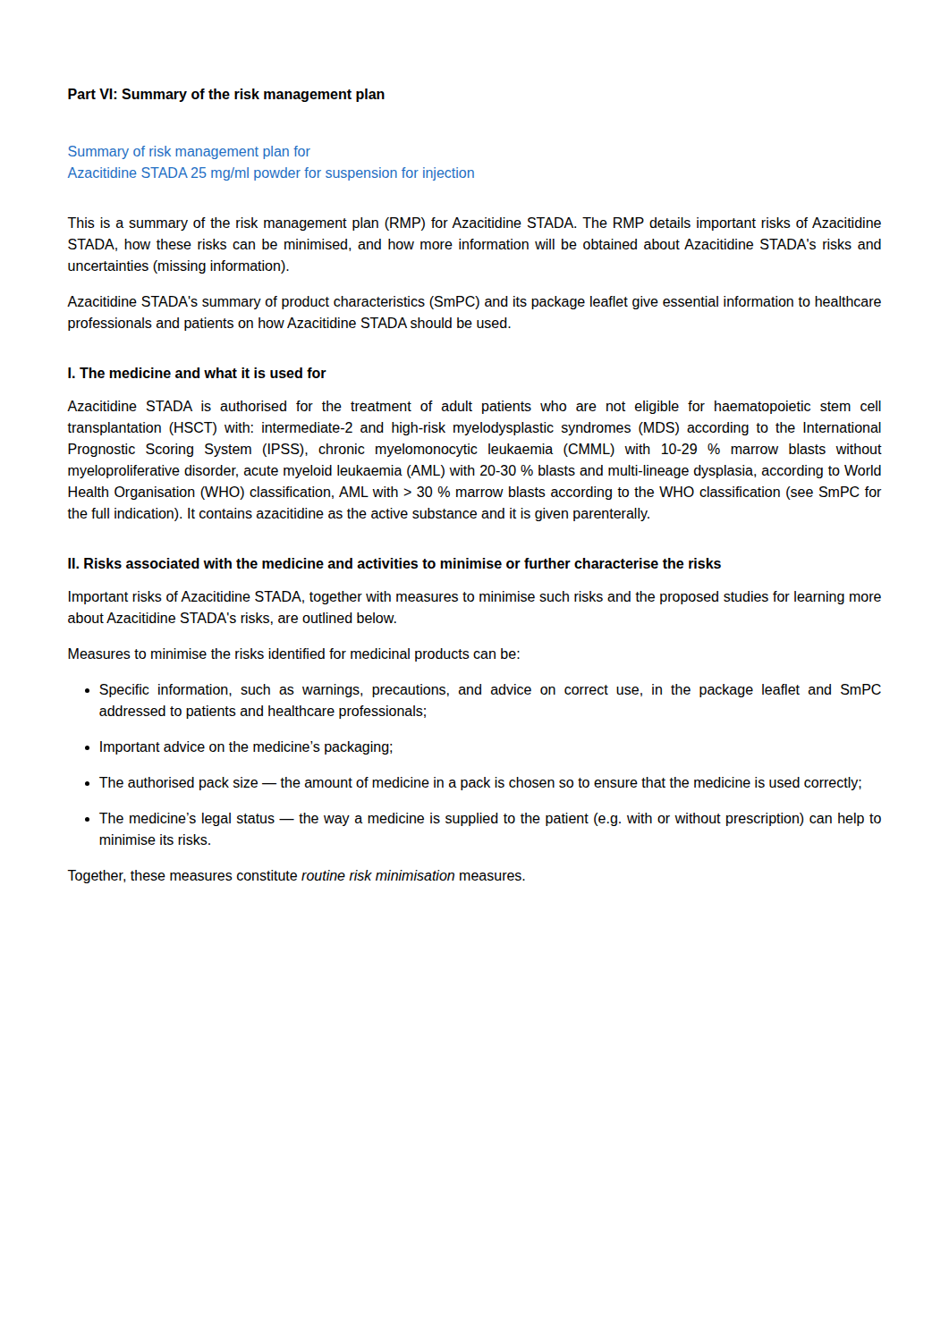Part VI: Summary of the risk management plan
Summary of risk management plan for
Azacitidine STADA 25 mg/ml powder for suspension for injection
This is a summary of the risk management plan (RMP) for Azacitidine STADA. The RMP details important risks of Azacitidine STADA, how these risks can be minimised, and how more information will be obtained about Azacitidine STADA's risks and uncertainties (missing information).
Azacitidine STADA's summary of product characteristics (SmPC) and its package leaflet give essential information to healthcare professionals and patients on how Azacitidine STADA should be used.
I. The medicine and what it is used for
Azacitidine STADA is authorised for the treatment of adult patients who are not eligible for haematopoietic stem cell transplantation (HSCT) with: intermediate-2 and high-risk myelodysplastic syndromes (MDS) according to the International Prognostic Scoring System (IPSS), chronic myelomonocytic leukaemia (CMML) with 10-29 % marrow blasts without myeloproliferative disorder, acute myeloid leukaemia (AML) with 20-30 % blasts and multi-lineage dysplasia, according to World Health Organisation (WHO) classification, AML with > 30 % marrow blasts according to the WHO classification (see SmPC for the full indication). It contains azacitidine as the active substance and it is given parenterally.
II. Risks associated with the medicine and activities to minimise or further characterise the risks
Important risks of Azacitidine STADA, together with measures to minimise such risks and the proposed studies for learning more about Azacitidine STADA's risks, are outlined below.
Measures to minimise the risks identified for medicinal products can be:
Specific information, such as warnings, precautions, and advice on correct use, in the package leaflet and SmPC addressed to patients and healthcare professionals;
Important advice on the medicine’s packaging;
The authorised pack size — the amount of medicine in a pack is chosen so to ensure that the medicine is used correctly;
The medicine’s legal status — the way a medicine is supplied to the patient (e.g. with or without prescription) can help to minimise its risks.
Together, these measures constitute routine risk minimisation measures.